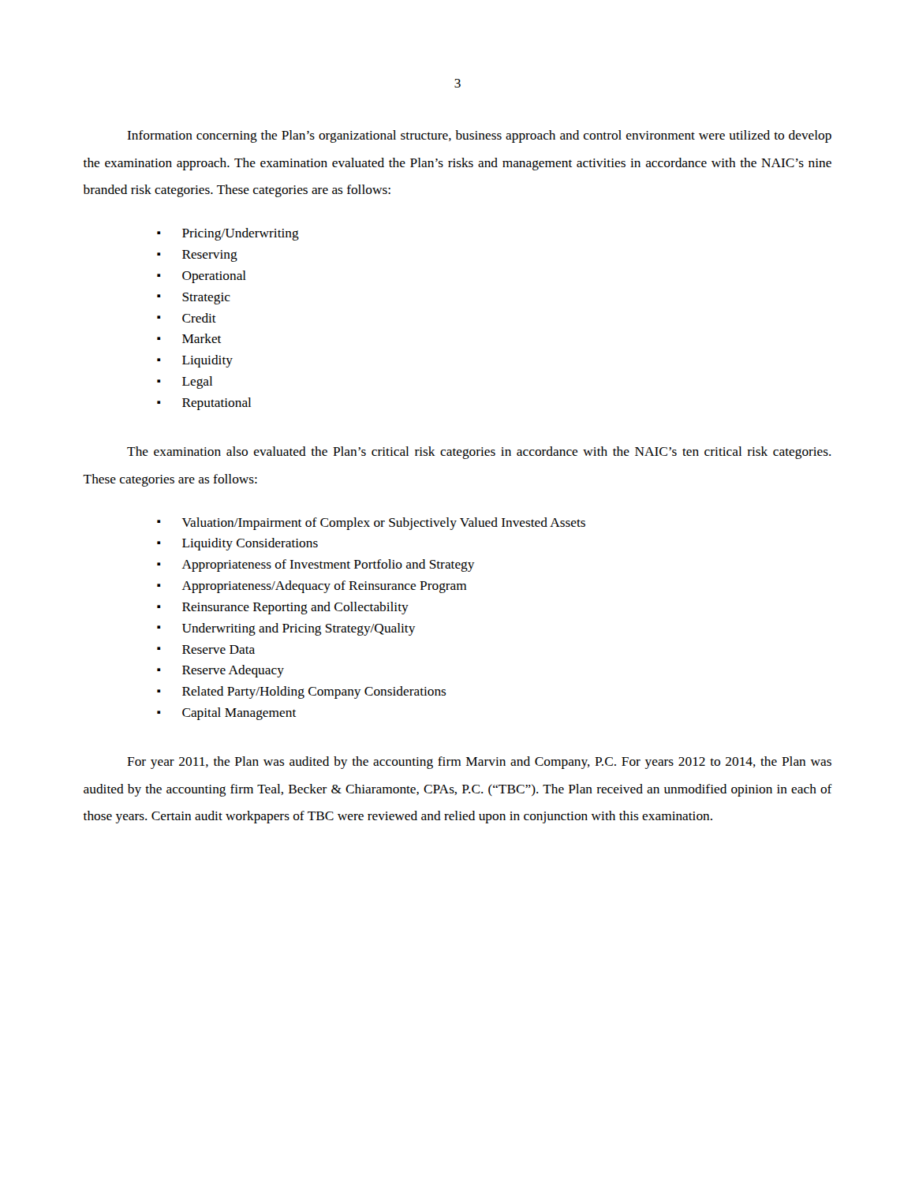3
Information concerning the Plan’s organizational structure, business approach and control environment were utilized to develop the examination approach. The examination evaluated the Plan’s risks and management activities in accordance with the NAIC’s nine branded risk categories. These categories are as follows:
Pricing/Underwriting
Reserving
Operational
Strategic
Credit
Market
Liquidity
Legal
Reputational
The examination also evaluated the Plan’s critical risk categories in accordance with the NAIC’s ten critical risk categories. These categories are as follows:
Valuation/Impairment of Complex or Subjectively Valued Invested Assets
Liquidity Considerations
Appropriateness of Investment Portfolio and Strategy
Appropriateness/Adequacy of Reinsurance Program
Reinsurance Reporting and Collectability
Underwriting and Pricing Strategy/Quality
Reserve Data
Reserve Adequacy
Related Party/Holding Company Considerations
Capital Management
For year 2011, the Plan was audited by the accounting firm Marvin and Company, P.C. For years 2012 to 2014, the Plan was audited by the accounting firm Teal, Becker & Chiaramonte, CPAs, P.C. (“TBC”). The Plan received an unmodified opinion in each of those years. Certain audit workpapers of TBC were reviewed and relied upon in conjunction with this examination.